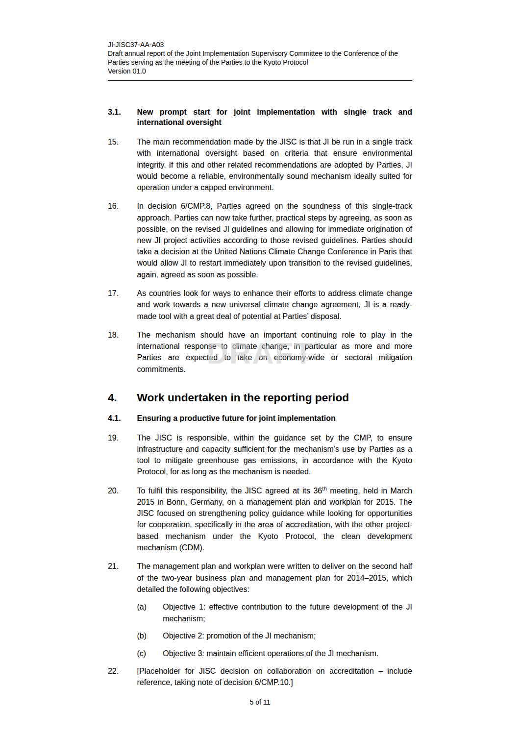JI-JISC37-AA-A03
Draft annual report of the Joint Implementation Supervisory Committee to the Conference of the Parties serving as the meeting of the Parties to the Kyoto Protocol
Version 01.0
DRAFT
3.1. New prompt start for joint implementation with single track and international oversight
15. The main recommendation made by the JISC is that JI be run in a single track with international oversight based on criteria that ensure environmental integrity. If this and other related recommendations are adopted by Parties, JI would become a reliable, environmentally sound mechanism ideally suited for operation under a capped environment.
16. In decision 6/CMP.8, Parties agreed on the soundness of this single-track approach. Parties can now take further, practical steps by agreeing, as soon as possible, on the revised JI guidelines and allowing for immediate origination of new JI project activities according to those revised guidelines. Parties should take a decision at the United Nations Climate Change Conference in Paris that would allow JI to restart immediately upon transition to the revised guidelines, again, agreed as soon as possible.
17. As countries look for ways to enhance their efforts to address climate change and work towards a new universal climate change agreement, JI is a ready-made tool with a great deal of potential at Parties’ disposal.
18. The mechanism should have an important continuing role to play in the international response to climate change, in particular as more and more Parties are expected to take on economy-wide or sectoral mitigation commitments.
4. Work undertaken in the reporting period
4.1. Ensuring a productive future for joint implementation
19. The JISC is responsible, within the guidance set by the CMP, to ensure infrastructure and capacity sufficient for the mechanism’s use by Parties as a tool to mitigate greenhouse gas emissions, in accordance with the Kyoto Protocol, for as long as the mechanism is needed.
20. To fulfil this responsibility, the JISC agreed at its 36th meeting, held in March 2015 in Bonn, Germany, on a management plan and workplan for 2015. The JISC focused on strengthening policy guidance while looking for opportunities for cooperation, specifically in the area of accreditation, with the other project-based mechanism under the Kyoto Protocol, the clean development mechanism (CDM).
21. The management plan and workplan were written to deliver on the second half of the two-year business plan and management plan for 2014–2015, which detailed the following objectives:
(a) Objective 1: effective contribution to the future development of the JI mechanism;
(b) Objective 2: promotion of the JI mechanism;
(c) Objective 3: maintain efficient operations of the JI mechanism.
22. [Placeholder for JISC decision on collaboration on accreditation – include reference, taking note of decision 6/CMP.10.]
5 of 11